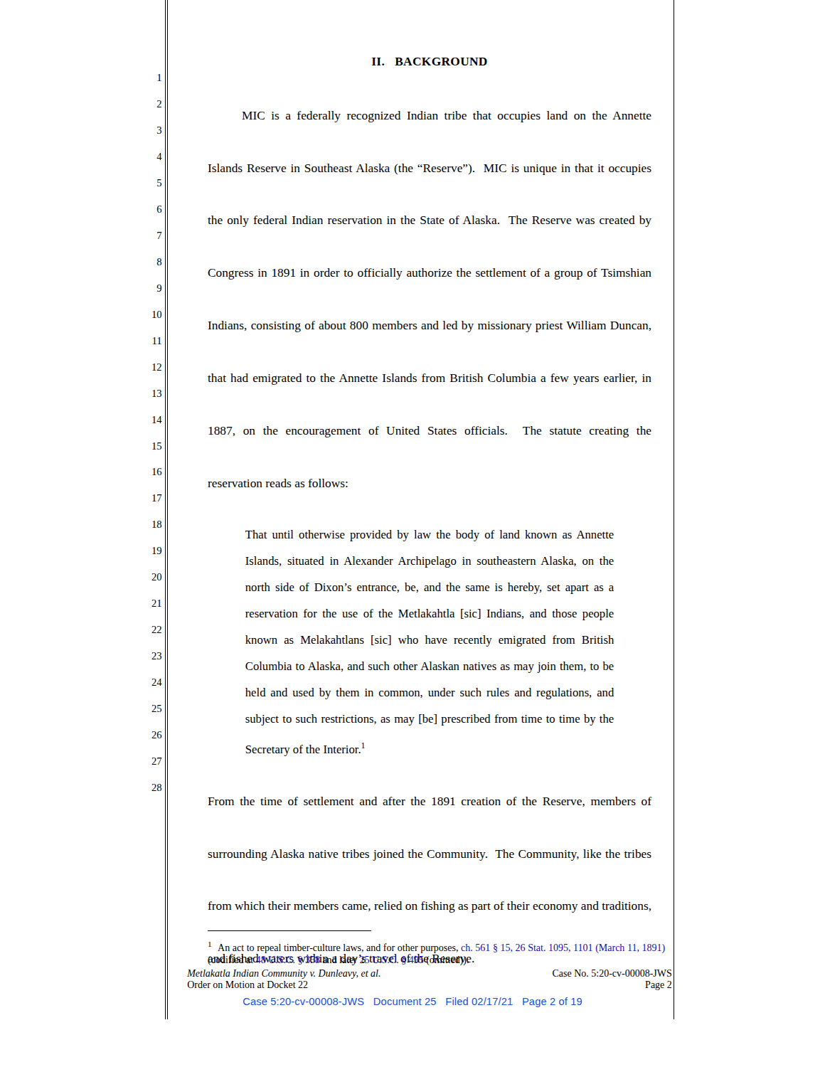1
2
3
4
5
6
7
8
9
10
11
12
13
14
15
16
17
18
19
20
21
22
23
24
25
26
27
28
II. BACKGROUND
MIC is a federally recognized Indian tribe that occupies land on the Annette Islands Reserve in Southeast Alaska (the “Reserve”). MIC is unique in that it occupies the only federal Indian reservation in the State of Alaska. The Reserve was created by Congress in 1891 in order to officially authorize the settlement of a group of Tsimshian Indians, consisting of about 800 members and led by missionary priest William Duncan, that had emigrated to the Annette Islands from British Columbia a few years earlier, in 1887, on the encouragement of United States officials. The statute creating the reservation reads as follows:
That until otherwise provided by law the body of land known as Annette Islands, situated in Alexander Archipelago in southeastern Alaska, on the north side of Dixon’s entrance, be, and the same is hereby, set apart as a reservation for the use of the Metlakahtla [sic] Indians, and those people known as Melakahtlans [sic] who have recently emigrated from British Columbia to Alaska, and such other Alaskan natives as may join them, to be held and used by them in common, under such rules and regulations, and subject to such restrictions, as may [be] prescribed from time to time by the Secretary of the Interior.1
From the time of settlement and after the 1891 creation of the Reserve, members of surrounding Alaska native tribes joined the Community. The Community, like the tribes from which their members came, relied on fishing as part of their economy and traditions, and fished waters within a day’s travel of the Reserve.
1 An act to repeal timber-culture laws, and for other purposes, ch. 561 § 15, 26 Stat. 1095, 1101 (March 11, 1891) (codified at 48 U.S.C. § 358 and later 25 U.S.C. § 495 (omitted)).
Metlakatla Indian Community v. Dunleavy, et al. Case No. 5:20-cv-00008-JWS
Order on Motion at Docket 22 Page 2
Case 5:20-cv-00008-JWS Document 25 Filed 02/17/21 Page 2 of 19